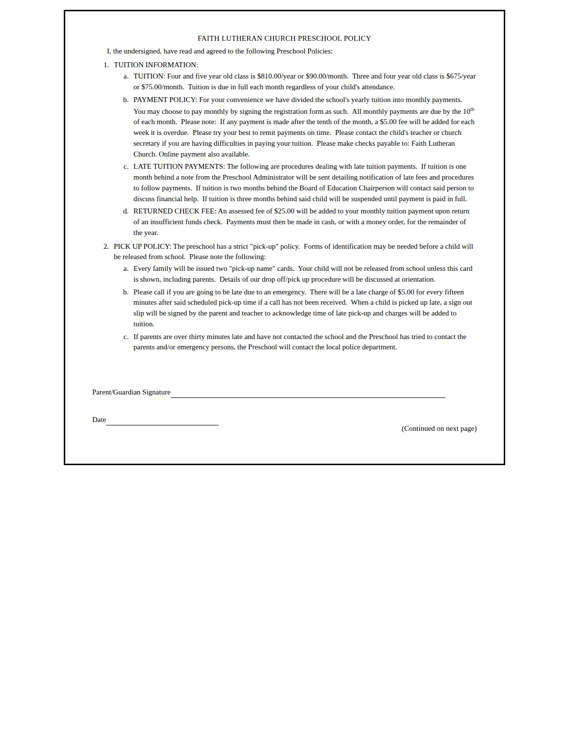FAITH LUTHERAN CHURCH PRESCHOOL POLICY
I, the undersigned, have read and agreed to the following Preschool Policies:
TUITION INFORMATION:
TUITION: Four and five year old class is $810.00/year or $90.00/month. Three and four year old class is $675/year or $75.00/month. Tuition is due in full each month regardless of your child's attendance.
PAYMENT POLICY: For your convenience we have divided the school's yearly tuition into monthly payments. You may choose to pay monthly by signing the registration form as such. All monthly payments are due by the 10th of each month. Please note: If any payment is made after the tenth of the month, a $5.00 fee will be added for each week it is overdue. Please try your best to remit payments on time. Please contact the child's teacher or church secretary if you are having difficulties in paying your tuition. Please make checks payable to: Faith Lutheran Church. Online payment also available.
LATE TUITION PAYMENTS: The following are procedures dealing with late tuition payments. If tuition is one month behind a note from the Preschool Administrator will be sent detailing notification of late fees and procedures to follow payments. If tuition is two months behind the Board of Education Chairperson will contact said person to discuss financial help. If tuition is three months behind said child will be suspended until payment is paid in full.
RETURNED CHECK FEE: An assessed fee of $25.00 will be added to your monthly tuition payment upon return of an insufficient funds check. Payments must then be made in cash, or with a money order, for the remainder of the year.
PICK UP POLICY: The preschool has a strict "pick-up" policy. Forms of identification may be needed before a child will be released from school. Please note the following:
Every family will be issued two "pick-up name" cards. Your child will not be released from school unless this card is shown, including parents. Details of our drop off/pick up procedure will be discussed at orientation.
Please call if you are going to be late due to an emergency. There will be a late charge of $5.00 for every fifteen minutes after said scheduled pick-up time if a call has not been received. When a child is picked up late, a sign out slip will be signed by the parent and teacher to acknowledge time of late pick-up and charges will be added to tuition.
If parents are over thirty minutes late and have not contacted the school and the Preschool has tried to contact the parents and/or emergency persons, the Preschool will contact the local police department.
Parent/Guardian Signature
Date (Continued on next page)